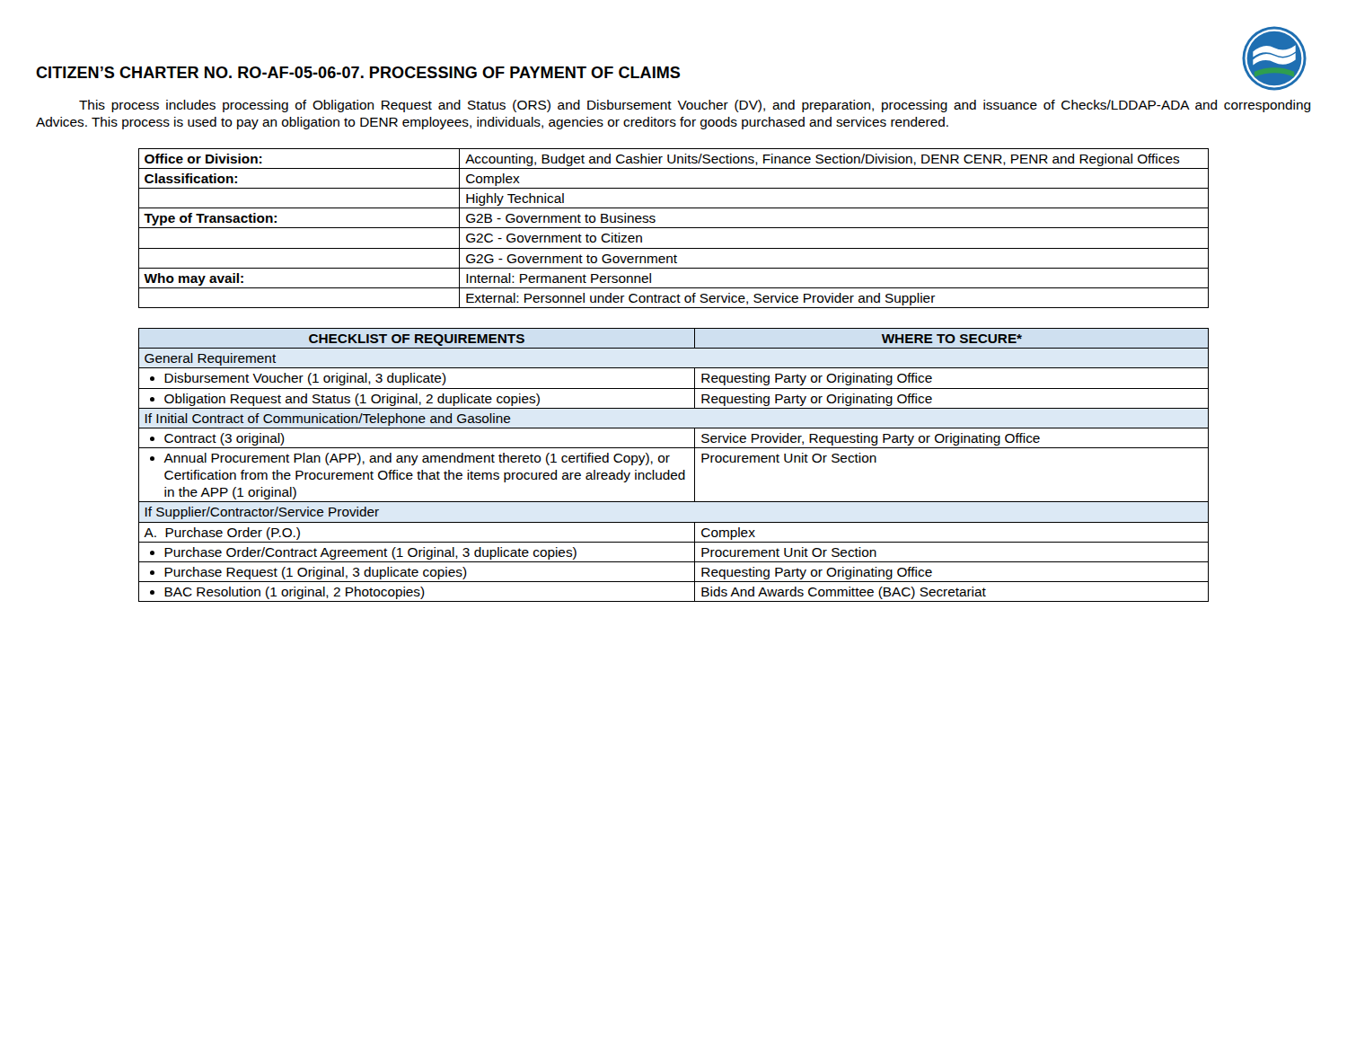CITIZEN’S CHARTER NO. RO-AF-05-06-07. PROCESSING OF PAYMENT OF CLAIMS
This process includes processing of Obligation Request and Status (ORS) and Disbursement Voucher (DV), and preparation, processing and issuance of Checks/LDDAP-ADA and corresponding Advices. This process is used to pay an obligation to DENR employees, individuals, agencies or creditors for goods purchased and services rendered.
| Office or Division: | Accounting, Budget and Cashier Units/Sections, Finance Section/Division, DENR CENR, PENR and Regional Offices |
| Classification: | Complex |
| | Highly Technical |
| Type of Transaction: | G2B - Government to Business |
| | G2C - Government to Citizen |
| | G2G - Government to Government |
| Who may avail: | Internal: Permanent Personnel |
| | External: Personnel under Contract of Service, Service Provider and Supplier |
| CHECKLIST OF REQUIREMENTS | WHERE TO SECURE* |
| --- | --- |
| General Requirement |
| Disbursement Voucher (1 original, 3 duplicate) | Requesting Party or Originating Office |
| Obligation Request and Status (1 Original, 2 duplicate copies) | Requesting Party or Originating Office |
| If Initial Contract of Communication/Telephone and Gasoline |
| Contract (3 original) | Service Provider, Requesting Party or Originating Office |
| Annual Procurement Plan (APP), and any amendment thereto (1 certified Copy), or Certification from the Procurement Office that the items procured are already included in the APP (1 original) | Procurement Unit Or Section |
| If Supplier/Contractor/Service Provider |
| A. Purchase Order (P.O.) | Complex |
| Purchase Order/Contract Agreement (1 Original, 3 duplicate copies) | Procurement Unit Or Section |
| Purchase Request (1 Original, 3 duplicate copies) | Requesting Party or Originating Office |
| BAC Resolution (1 original, 2 Photocopies) | Bids And Awards Committee (BAC) Secretariat |